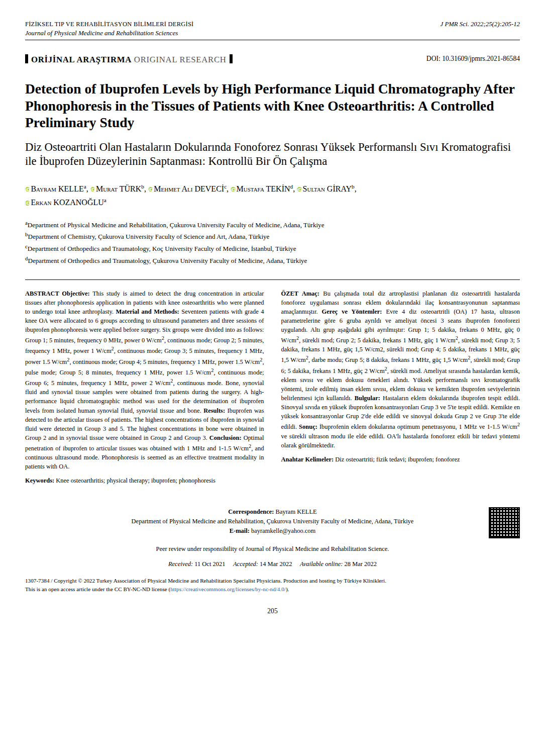J PMR Sci. 2022;25(2):205-12
FİZİKSEL TIP VE REHABİLİTASYON BİLİMLERİ DERGİSİ
Journal of Physical Medicine and Rehabilitation Sciences
ORİJİNAL ARAŞTIRMA ORIGINAL RESEARCH
DOI: 10.31609/jpmrs.2021-86584
Detection of Ibuprofen Levels by High Performance Liquid Chromatography After Phonophoresis in the Tissues of Patients with Knee Osteoarthritis: A Controlled Preliminary Study
Diz Osteoartriti Olan Hastaların Dokularında Fonoforez Sonrası Yüksek Performanslı Sıvı Kromatografisi ile İbuprofen Düzeylerinin Saptanması: Kontrollü Bir Ön Çalışma
iD Bayram KELLEa, iD Murat TÜRKb, iD Mehmet Ali DEVECİc, iD Mustafa TEKİNd, iD Sultan GİRAYb,
iD Erkan KOZANOĞLUa
aDepartment of Physical Medicine and Rehabilitation, Çukurova University Faculty of Medicine, Adana, Türkiye
bDepartment of Chemistry, Çukurova University Faculty of Science and Art, Adana, Türkiye
cDepartment of Orthopedics and Traumatology, Koç University Faculty of Medicine, İstanbul, Türkiye
dDepartment of Orthopedics and Traumatology, Çukurova University Faculty of Medicine, Adana, Türkiye
ABSTRACT Objective: This study is aimed to detect the drug concentration in articular tissues after phonophoresis application in patients with knee osteoarthritis who were planned to undergo total knee arthroplasty. Material and Methods: Seventeen patients with grade 4 knee OA were allocated to 6 groups according to ultrasound parameters and three sessions of ibuprofen phonophoresis were applied before surgery. Six groups were divided into as follows: Group 1; 5 minutes, frequency 0 MHz, power 0 W/cm2, continuous mode; Group 2; 5 minutes, frequency 1 MHz, power 1 W/cm2, continuous mode; Group 3; 5 minutes, frequency 1 MHz, power 1.5 W/cm2, continuous mode; Group 4; 5 minutes, frequency 1 MHz, power 1.5 W/cm2, pulse mode; Group 5; 8 minutes, frequency 1 MHz, power 1.5 W/cm2, continuous mode; Group 6; 5 minutes, frequency 1 MHz, power 2 W/cm2, continuous mode. Bone, synovial fluid and synovial tissue samples were obtained from patients during the surgery. A high-performance liquid chromatographic method was used for the determination of ibuprofen levels from isolated human synovial fluid, synovial tissue and bone. Results: Ibuprofen was detected to the articular tissues of patients. The highest concentrations of ibuprofen in synovial fluid were detected in Group 3 and 5. The highest concentrations in bone were obtained in Group 2 and in synovial tissue were obtained in Group 2 and Group 3. Conclusion: Optimal penetration of ibuprofen to articular tissues was obtained with 1 MHz and 1-1.5 W/cm2, and continuous ultrasound mode. Phonophoresis is seemed as an effective treatment modality in patients with OA.
Keywords: Knee osteoarthritis; physical therapy; ibuprofen; phonophoresis
ÖZET Amaç: Bu çalışmada total diz artroplastisi planlanan diz osteoartritli hastalarda fonoforez uygulaması sonrası eklem dokularındaki ilaç konsantrasyonunun saptanması amaçlanmıştır. Gereç ve Yöntemler: Evre 4 diz osteoartritli (OA) 17 hasta, ultrason parametrelerine göre 6 gruba ayrıldı ve ameliyat öncesi 3 seans ibuprofen fonoforezi uygulandı. Altı grup aşağıdaki gibi ayrılmıştır: Grup 1; 5 dakika, frekans 0 MHz, güç 0 W/cm2, sürekli mod; Grup 2; 5 dakika, frekans 1 MHz, güç 1 W/cm2, sürekli mod; Grup 3; 5 dakika, frekans 1 MHz, güç 1,5 W/cm2, sürekli mod; Grup 4; 5 dakika, frekans 1 MHz, güç 1,5 W/cm2, darbe modu; Grup 5; 8 dakika, frekans 1 MHz, güç 1,5 W/cm2, sürekli mod; Grup 6; 5 dakika, frekans 1 MHz, güç 2 W/cm2, sürekli mod. Ameliyat sırasında hastalardan kemik, eklem sıvısı ve eklem dokusu örnekleri alındı. Yüksek performanslı sıvı kromatografik yöntemi, izole edilmiş insan eklem sıvısı, eklem dokusu ve kemikten ibuprofen seviyelerinin belirlenmesi için kullanıldı. Bulgular: Hastaların eklem dokularında ibuprofen tespit edildi. Sinovyal sıvıda en yüksek ibuprofen konsantrasyonları Grup 3 ve 5'te tespit edildi. Kemikte en yüksek konsantrasyonlar Grup 2'de elde edildi ve sinovyal dokuda Grup 2 ve Grup 3'te elde edildi. Sonuç: İbuprofenin eklem dokularına optimum penetrasyonu, 1 MHz ve 1-1.5 W/cm2 ve sürekli ultrason modu ile elde edildi. OA'lı hastalarda fonoforez etkili bir tedavi yöntemi olarak görülmektedir.
Anahtar Kelimeler: Diz osteoartriti; fizik tedavi; ibuprofen; fonoforez
Correspondence: Bayram KELLE
Department of Physical Medicine and Rehabilitation, Çukurova University Faculty of Medicine, Adana, Türkiye
E-mail: bayramkelle@yahoo.com
Peer review under responsibility of Journal of Physical Medicine and Rehabilitation Science.
Received: 11 Oct 2021 Accepted: 14 Mar 2022 Available online: 28 Mar 2022
1307-7384 / Copyright © 2022 Turkey Association of Physical Medicine and Rehabilitation Specialist Physicians. Production and hosting by Türkiye Klinikleri.
This is an open access article under the CC BY-NC-ND license (https://creativecommons.org/licenses/by-nc-nd/4.0/).
205